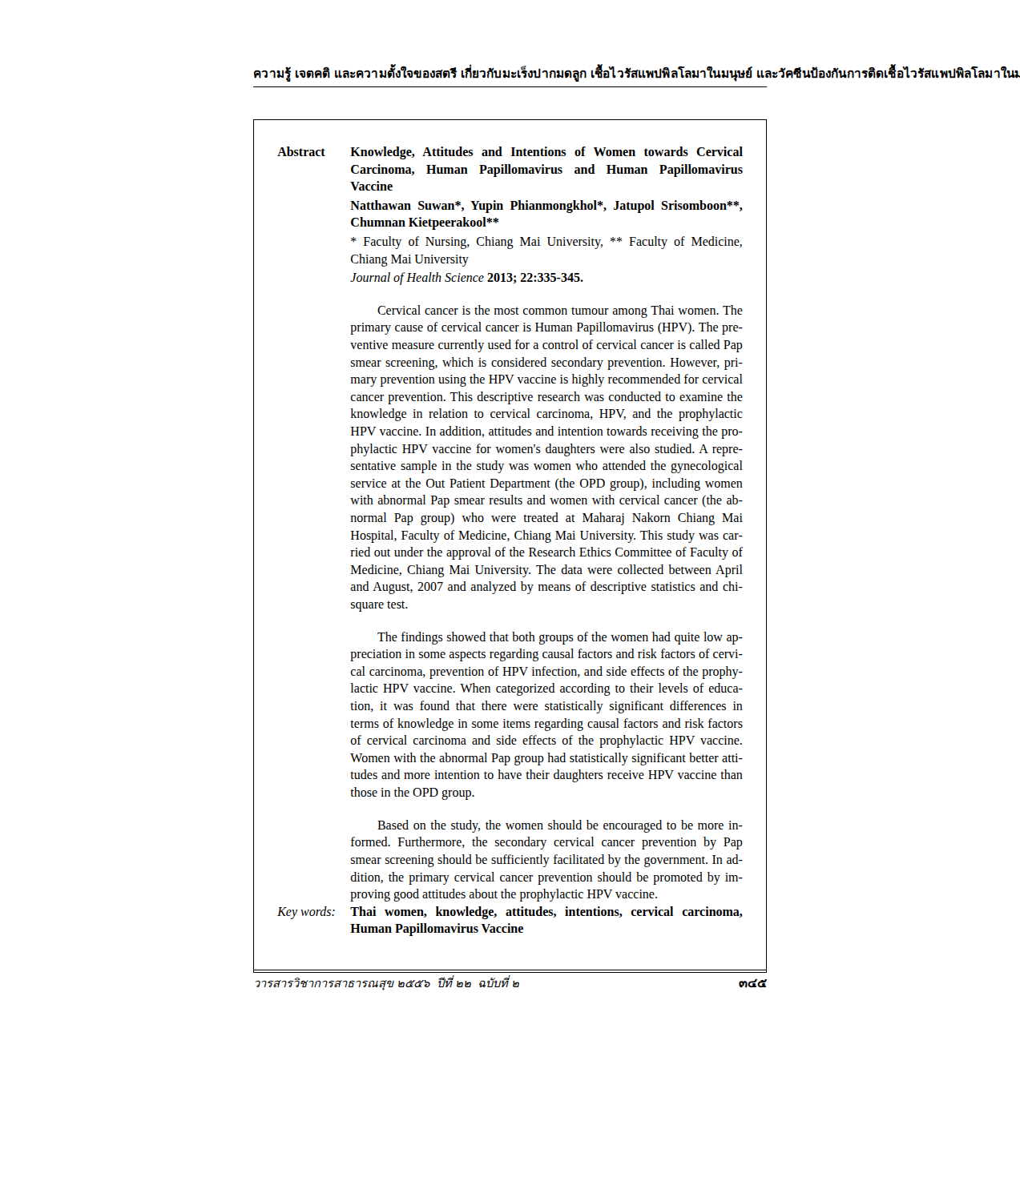ความรู้ เจตคติ และความตั้งใจของสตรี เกี่ยวกับมะเร็งปากมดลูก เชื้อไวรัสแพปพิลโลมาในมนุษย์ และวัคซีนป้องกันการติดเชื้อไวรัสแพปพิลโลมาในมนุษย์
| Abstract | Knowledge, Attitudes and Intentions of Women towards Cervical Carcinoma, Human Papillomavirus and Human Papillomavirus Vaccine Natthawan Suwan*, Yupin Phianmongkhol*, Jatupol Srisomboon**, Chumnan Kietpeerakool** * Faculty of Nursing, Chiang Mai University, ** Faculty of Medicine, Chiang Mai University Journal of Health Science 2013; 22:335-345. Cervical cancer is the most common tumour among Thai women. The primary cause of cervical cancer is Human Papillomavirus (HPV). The preventive measure currently used for a control of cervical cancer is called Pap smear screening, which is considered secondary prevention. However, primary prevention using the HPV vaccine is highly recommended for cervical cancer prevention. This descriptive research was conducted to examine the knowledge in relation to cervical carcinoma, HPV, and the prophylactic HPV vaccine. In addition, attitudes and intention towards receiving the prophylactic HPV vaccine for women's daughters were also studied. A representative sample in the study was women who attended the gynecological service at the Out Patient Department (the OPD group), including women with abnormal Pap smear results and women with cervical cancer (the abnormal Pap group) who were treated at Maharaj Nakorn Chiang Mai Hospital, Faculty of Medicine, Chiang Mai University. This study was carried out under the approval of the Research Ethics Committee of Faculty of Medicine, Chiang Mai University. The data were collected between April and August, 2007 and analyzed by means of descriptive statistics and chi-square test. The findings showed that both groups of the women had quite low appreciation in some aspects regarding causal factors and risk factors of cervical carcinoma, prevention of HPV infection, and side effects of the prophylactic HPV vaccine. When categorized according to their levels of education, it was found that there were statistically significant differences in terms of knowledge in some items regarding causal factors and risk factors of cervical carcinoma and side effects of the prophylactic HPV vaccine. Women with the abnormal Pap group had statistically significant better attitudes and more intention to have their daughters receive HPV vaccine than those in the OPD group. Based on the study, the women should be encouraged to be more informed. Furthermore, the secondary cervical cancer prevention by Pap smear screening should be sufficiently facilitated by the government. In addition, the primary cervical cancer prevention should be promoted by improving good attitudes about the prophylactic HPV vaccine. |
| Key words: | Thai women, knowledge, attitudes, intentions, cervical carcinoma, Human Papillomavirus Vaccine |
วารสารวิชาการสาธารณสุข ๒๕๕๖ ปีที่ ๒๒ ฉบับที่ ๒
๓๔๕